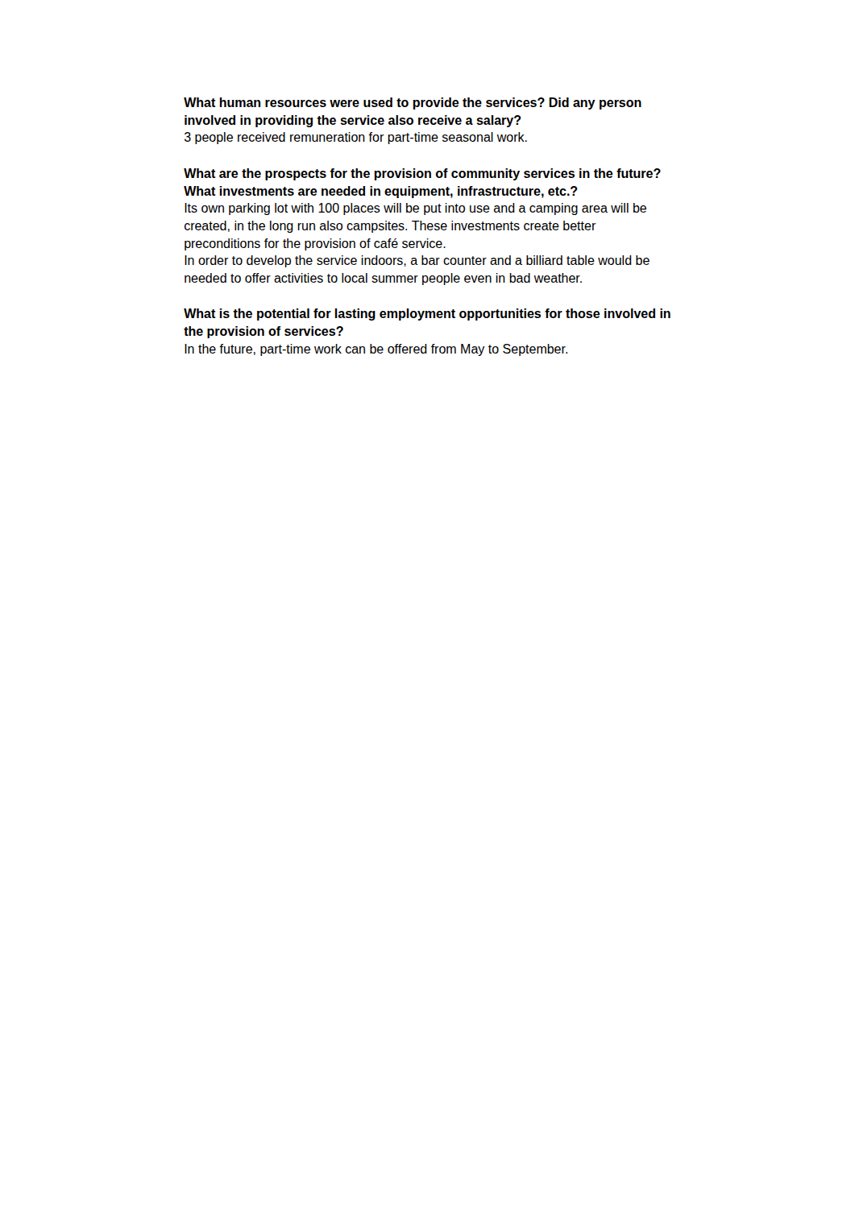What human resources were used to provide the services? Did any person involved in providing the service also receive a salary?
3 people received remuneration for part-time seasonal work.
What are the prospects for the provision of community services in the future? What investments are needed in equipment, infrastructure, etc.?
Its own parking lot with 100 places will be put into use and a camping area will be created, in the long run also campsites. These investments create better preconditions for the provision of café service.
In order to develop the service indoors, a bar counter and a billiard table would be needed to offer activities to local summer people even in bad weather.
What is the potential for lasting employment opportunities for those involved in the provision of services?
In the future, part-time work can be offered from May to September.